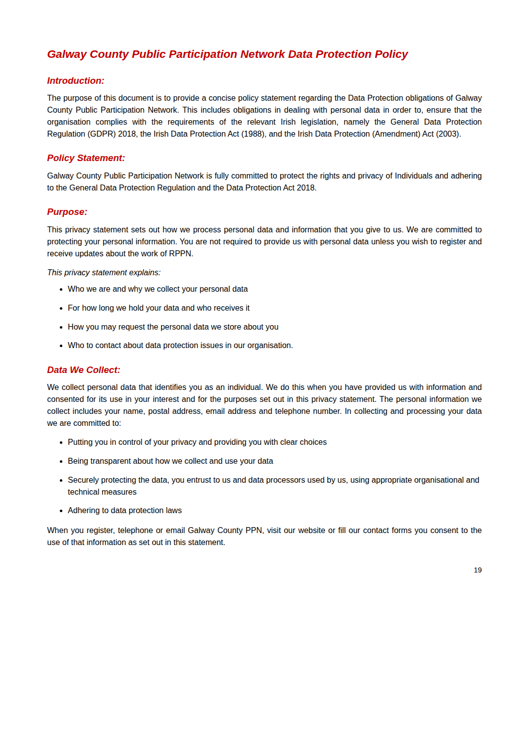Galway County Public Participation Network Data Protection Policy
Introduction:
The purpose of this document is to provide a concise policy statement regarding the Data Protection obligations of Galway County Public Participation Network. This includes obligations in dealing with personal data in order to, ensure that the organisation complies with the requirements of the relevant Irish legislation, namely the General Data Protection Regulation (GDPR) 2018, the Irish Data Protection Act (1988), and the Irish Data Protection (Amendment) Act (2003).
Policy Statement:
Galway County Public Participation Network is fully committed to protect the rights and privacy of Individuals and adhering to the General Data Protection Regulation and the Data Protection Act 2018.
Purpose:
This privacy statement sets out how we process personal data and information that you give to us. We are committed to protecting your personal information. You are not required to provide us with personal data unless you wish to register and receive updates about the work of RPPN.
This privacy statement explains:
Who we are and why we collect your personal data
For how long we hold your data and who receives it
How you may request the personal data we store about you
Who to contact about data protection issues in our organisation.
Data We Collect:
We collect personal data that identifies you as an individual. We do this when you have provided us with information and consented for its use in your interest and for the purposes set out in this privacy statement. The personal information we collect includes your name, postal address, email address and telephone number. In collecting and processing your data we are committed to:
Putting you in control of your privacy and providing you with clear choices
Being transparent about how we collect and use your data
Securely protecting the data, you entrust to us and data processors used by us, using appropriate organisational and technical measures
Adhering to data protection laws
When you register, telephone or email Galway County PPN, visit our website or fill our contact forms you consent to the use of that information as set out in this statement.
19